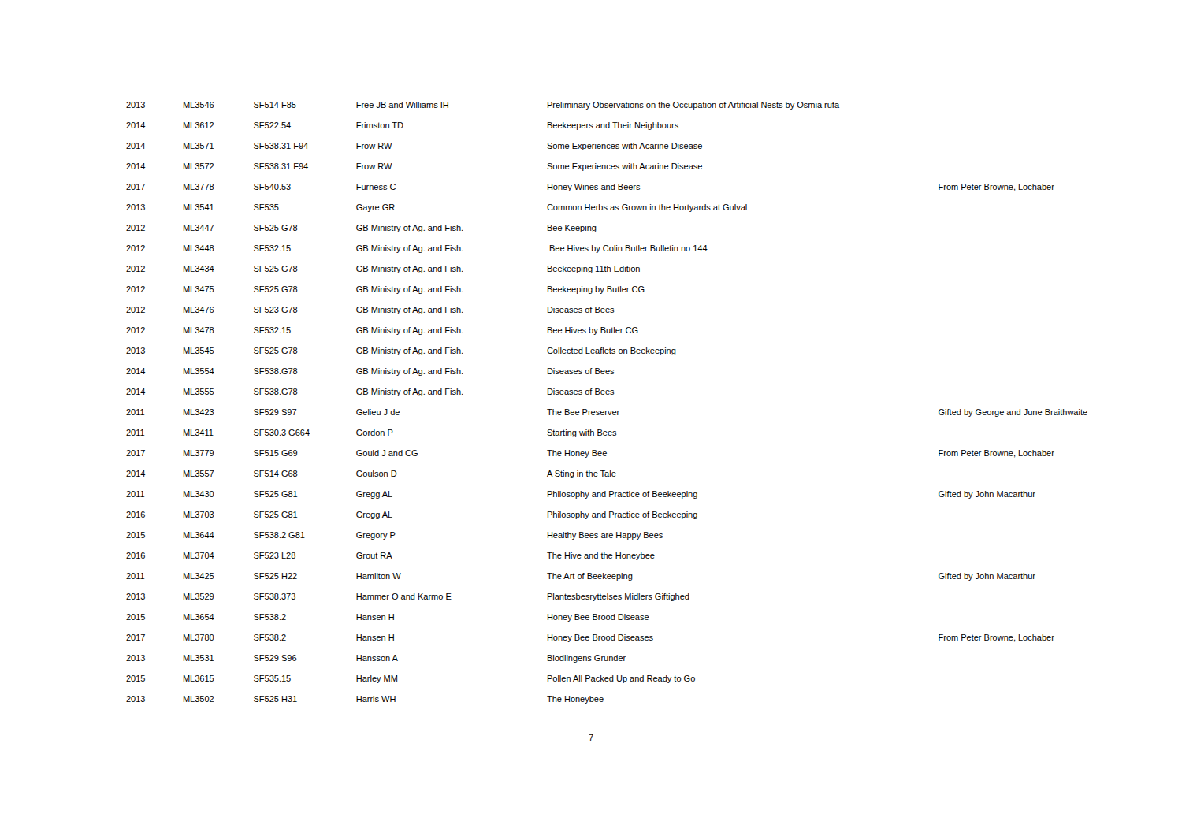| 2013 | ML3546 | SF514 F85 | Free JB and Williams IH | Preliminary Observations on the Occupation of Artificial Nests by Osmia rufa | |
| 2014 | ML3612 | SF522.54 | Frimston TD | Beekeepers and Their Neighbours | |
| 2014 | ML3571 | SF538.31 F94 | Frow RW | Some Experiences with Acarine Disease | |
| 2014 | ML3572 | SF538.31 F94 | Frow RW | Some Experiences with Acarine Disease | |
| 2017 | ML3778 | SF540.53 | Furness C | Honey Wines and Beers | From Peter Browne, Lochaber |
| 2013 | ML3541 | SF535 | Gayre GR | Common Herbs as Grown in the Hortyards at Gulval | |
| 2012 | ML3447 | SF525 G78 | GB Ministry of Ag. and Fish. | Bee Keeping | |
| 2012 | ML3448 | SF532.15 | GB Ministry of Ag. and Fish. | Bee Hives by Colin Butler Bulletin no 144 | |
| 2012 | ML3434 | SF525 G78 | GB Ministry of Ag. and Fish. | Beekeeping 11th Edition | |
| 2012 | ML3475 | SF525 G78 | GB Ministry of Ag. and Fish. | Beekeeping by Butler CG | |
| 2012 | ML3476 | SF523 G78 | GB Ministry of Ag. and Fish. | Diseases of Bees | |
| 2012 | ML3478 | SF532.15 | GB Ministry of Ag. and Fish. | Bee Hives by Butler CG | |
| 2013 | ML3545 | SF525 G78 | GB Ministry of Ag. and Fish. | Collected Leaflets on Beekeeping | |
| 2014 | ML3554 | SF538.G78 | GB Ministry of Ag. and Fish. | Diseases of Bees | |
| 2014 | ML3555 | SF538.G78 | GB Ministry of Ag. and Fish. | Diseases of Bees | |
| 2011 | ML3423 | SF529 S97 | Gelieu J de | The Bee Preserver | Gifted by George and June Braithwaite |
| 2011 | ML3411 | SF530.3 G664 | Gordon P | Starting with Bees | |
| 2017 | ML3779 | SF515 G69 | Gould J and CG | The Honey Bee | From Peter Browne, Lochaber |
| 2014 | ML3557 | SF514 G68 | Goulson D | A Sting in the Tale | |
| 2011 | ML3430 | SF525 G81 | Gregg AL | Philosophy and Practice of Beekeeping | Gifted by John Macarthur |
| 2016 | ML3703 | SF525 G81 | Gregg AL | Philosophy and Practice of Beekeeping | |
| 2015 | ML3644 | SF538.2 G81 | Gregory P | Healthy Bees are Happy Bees | |
| 2016 | ML3704 | SF523 L28 | Grout RA | The Hive and the Honeybee | |
| 2011 | ML3425 | SF525 H22 | Hamilton W | The Art of Beekeeping | Gifted by John Macarthur |
| 2013 | ML3529 | SF538.373 | Hammer O and Karmo E | Plantesbesryttelses Midlers Giftighed | |
| 2015 | ML3654 | SF538.2 | Hansen H | Honey Bee Brood Disease | |
| 2017 | ML3780 | SF538.2 | Hansen H | Honey Bee Brood Diseases | From Peter Browne, Lochaber |
| 2013 | ML3531 | SF529 S96 | Hansson A | Biodlingens Grunder | |
| 2015 | ML3615 | SF535.15 | Harley MM | Pollen All Packed Up and Ready to Go | |
| 2013 | ML3502 | SF525 H31 | Harris WH | The Honeybee | |
7